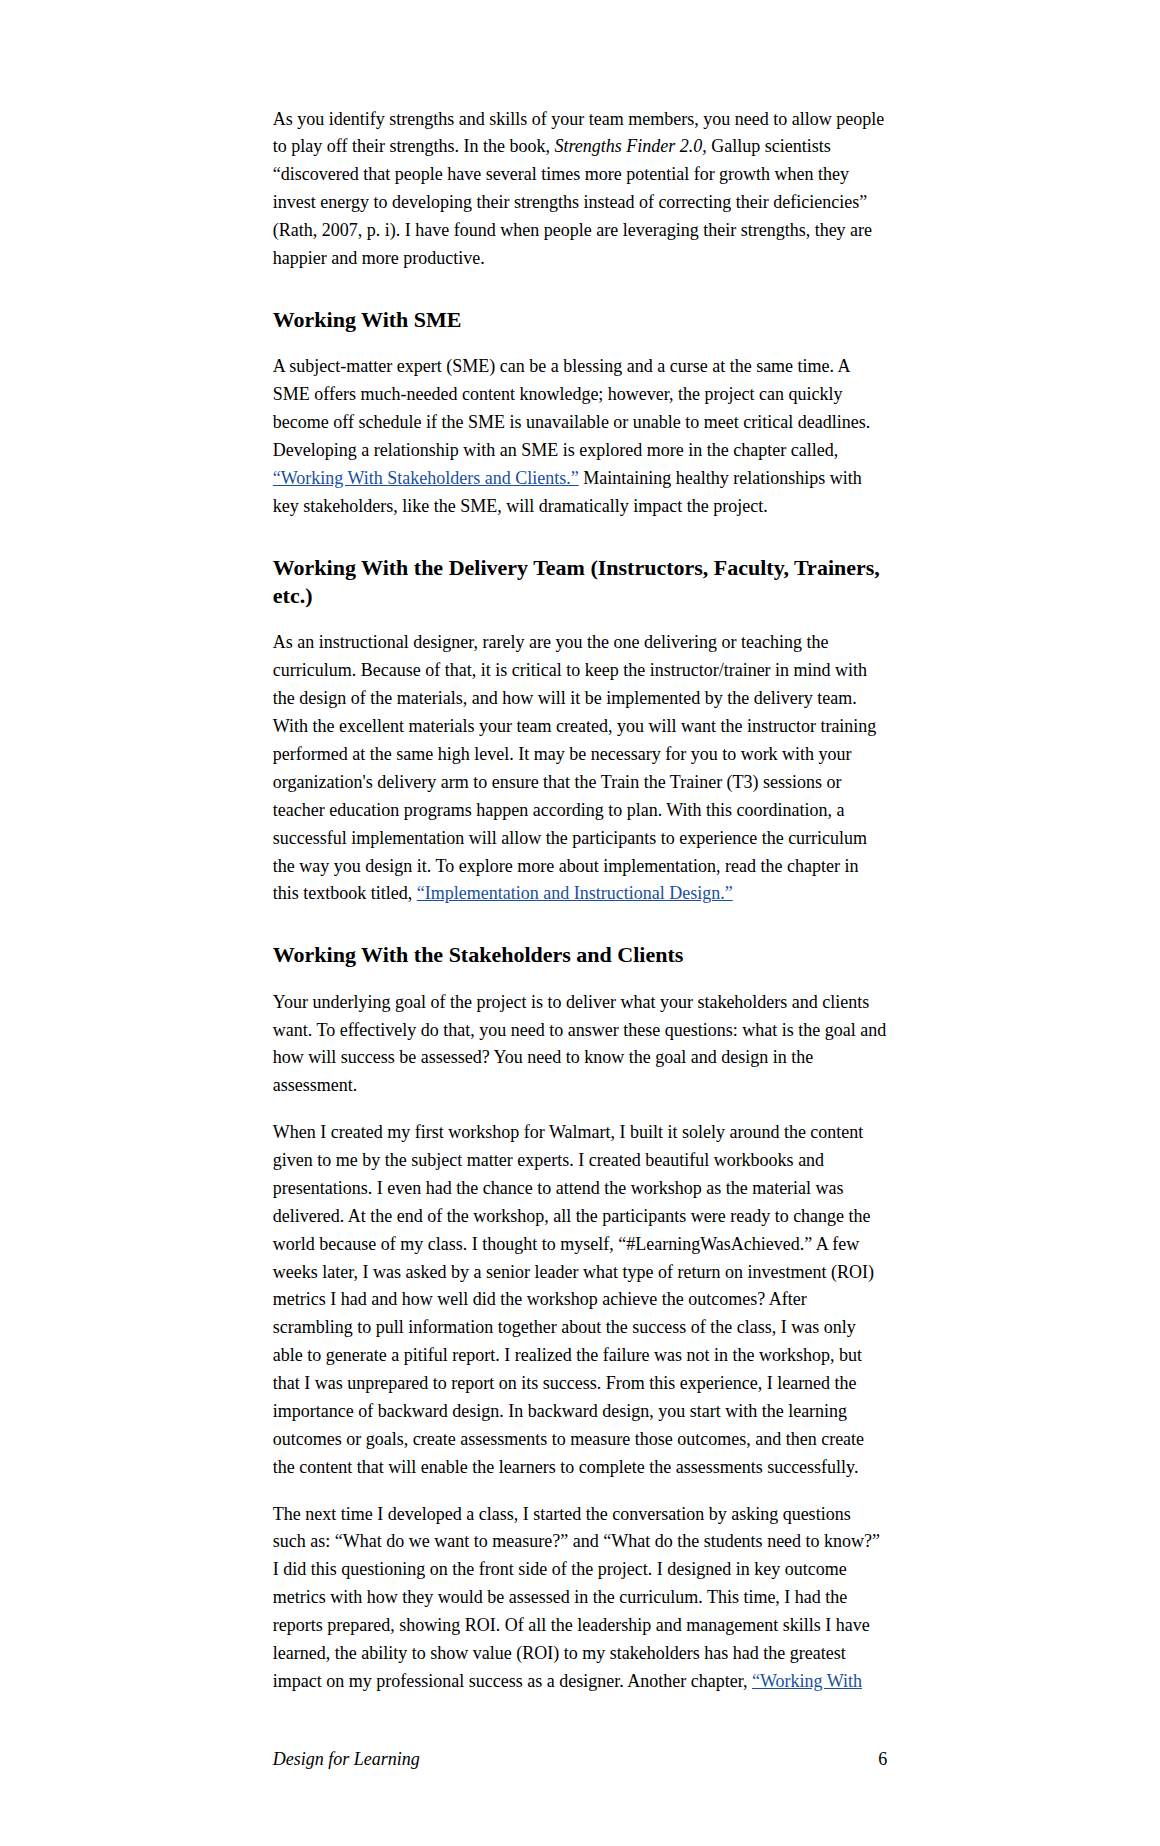As you identify strengths and skills of your team members, you need to allow people to play off their strengths. In the book, Strengths Finder 2.0, Gallup scientists “discovered that people have several times more potential for growth when they invest energy to developing their strengths instead of correcting their deficiencies” (Rath, 2007, p. i). I have found when people are leveraging their strengths, they are happier and more productive.
Working With SME
A subject-matter expert (SME) can be a blessing and a curse at the same time. A SME offers much-needed content knowledge; however, the project can quickly become off schedule if the SME is unavailable or unable to meet critical deadlines. Developing a relationship with an SME is explored more in the chapter called, “Working With Stakeholders and Clients.” Maintaining healthy relationships with key stakeholders, like the SME, will dramatically impact the project.
Working With the Delivery Team (Instructors, Faculty, Trainers, etc.)
As an instructional designer, rarely are you the one delivering or teaching the curriculum. Because of that, it is critical to keep the instructor/trainer in mind with the design of the materials, and how will it be implemented by the delivery team. With the excellent materials your team created, you will want the instructor training performed at the same high level. It may be necessary for you to work with your organization's delivery arm to ensure that the Train the Trainer (T3) sessions or teacher education programs happen according to plan. With this coordination, a successful implementation will allow the participants to experience the curriculum the way you design it. To explore more about implementation, read the chapter in this textbook titled, “Implementation and Instructional Design.”
Working With the Stakeholders and Clients
Your underlying goal of the project is to deliver what your stakeholders and clients want. To effectively do that, you need to answer these questions: what is the goal and how will success be assessed? You need to know the goal and design in the assessment.
When I created my first workshop for Walmart, I built it solely around the content given to me by the subject matter experts. I created beautiful workbooks and presentations. I even had the chance to attend the workshop as the material was delivered. At the end of the workshop, all the participants were ready to change the world because of my class. I thought to myself, “#LearningWasAchieved.” A few weeks later, I was asked by a senior leader what type of return on investment (ROI) metrics I had and how well did the workshop achieve the outcomes? After scrambling to pull information together about the success of the class, I was only able to generate a pitiful report. I realized the failure was not in the workshop, but that I was unprepared to report on its success. From this experience, I learned the importance of backward design. In backward design, you start with the learning outcomes or goals, create assessments to measure those outcomes, and then create the content that will enable the learners to complete the assessments successfully.
The next time I developed a class, I started the conversation by asking questions such as: “What do we want to measure?” and “What do the students need to know?” I did this questioning on the front side of the project. I designed in key outcome metrics with how they would be assessed in the curriculum. This time, I had the reports prepared, showing ROI. Of all the leadership and management skills I have learned, the ability to show value (ROI) to my stakeholders has had the greatest impact on my professional success as a designer. Another chapter, “Working With
Design for Learning 6